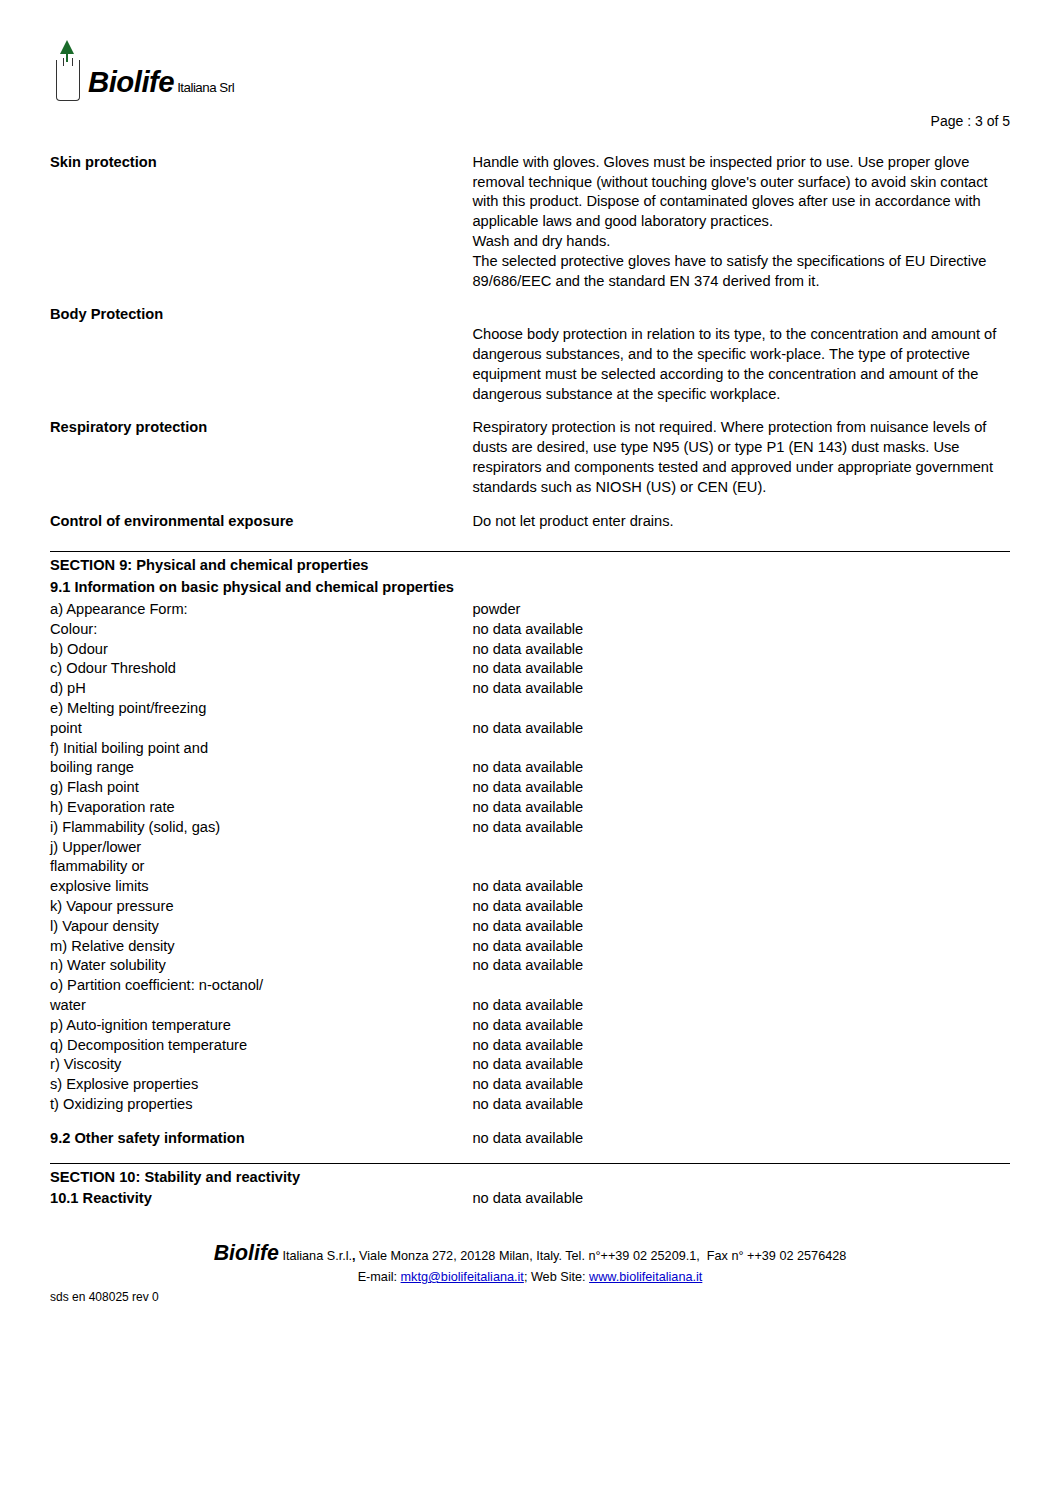BiolifeItaliana Srl
Page : 3 of 5
| Skin protection | Handle with gloves. Gloves must be inspected prior to use. Use proper glove removal technique (without touching glove's outer surface) to avoid skin contact with this product. Dispose of contaminated gloves after use in accordance with applicable laws and good laboratory practices. Wash and dry hands. The selected protective gloves have to satisfy the specifications of EU Directive 89/686/EEC and the standard EN 374 derived from it. |
| Body Protection | Choose body protection in relation to its type, to the concentration and amount of dangerous substances, and to the specific work-place. The type of protective equipment must be selected according to the concentration and amount of the dangerous substance at the specific workplace. |
| Respiratory protection | Respiratory protection is not required. Where protection from nuisance levels of dusts are desired, use type N95 (US) or type P1 (EN 143) dust masks. Use respirators and components tested and approved under appropriate government standards such as NIOSH (US) or CEN (EU). |
| Control of environmental exposure | Do not let product enter drains. |
SECTION 9: Physical and chemical properties
9.1 Information on basic physical and chemical properties
| a) Appearance Form: | powder |
| Colour: | no data available |
| b) Odour | no data available |
| c) Odour Threshold | no data available |
| d) pH | no data available |
| e) Melting point/freezing point | no data available |
| f) Initial boiling point and boiling range | no data available |
| g) Flash point | no data available |
| h) Evaporation rate | no data available |
| i) Flammability (solid, gas) | no data available |
| j) Upper/lower flammability or explosive limits | no data available |
| k) Vapour pressure | no data available |
| l) Vapour density | no data available |
| m) Relative density | no data available |
| n) Water solubility | no data available |
| o) Partition coefficient: n-octanol/ water | no data available |
| p) Auto-ignition temperature | no data available |
| q) Decomposition temperature | no data available |
| r) Viscosity | no data available |
| s) Explosive properties | no data available |
| t) Oxidizing properties | no data available |
| 9.2 Other safety information | no data available |
SECTION 10: Stability and reactivity
| 10.1 Reactivity | no data available |
Biolife Italiana S.r.l., Viale Monza 272, 20128 Milan, Italy. Tel. n°++39 02 25209.1, Fax n° ++39 02 2576428
E-mail: mktg@biolifeitaliana.it; Web Site: www.biolifeitaliana.it
sds en 408025 rev 0